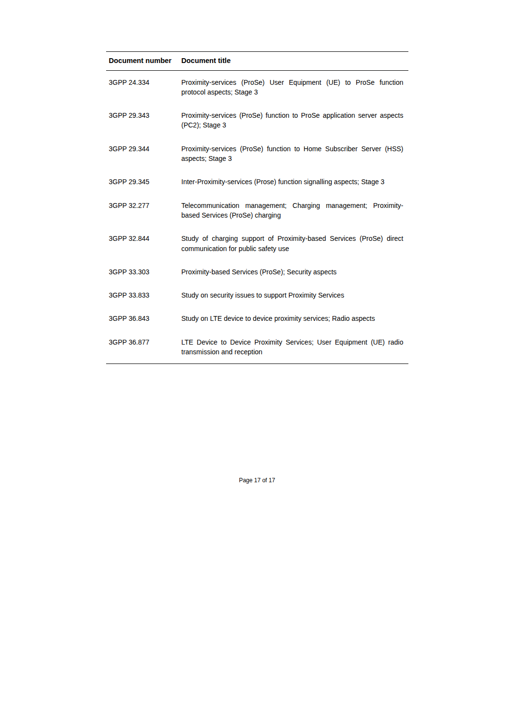| Document number | Document title |
| --- | --- |
| 3GPP 24.334 | Proximity-services (ProSe) User Equipment (UE) to ProSe function protocol aspects; Stage 3 |
| 3GPP 29.343 | Proximity-services (ProSe) function to ProSe application server aspects (PC2); Stage 3 |
| 3GPP 29.344 | Proximity-services (ProSe) function to Home Subscriber Server (HSS) aspects; Stage 3 |
| 3GPP 29.345 | Inter-Proximity-services (Prose) function signalling aspects; Stage 3 |
| 3GPP 32.277 | Telecommunication management; Charging management; Proximity-based Services (ProSe) charging |
| 3GPP 32.844 | Study of charging support of Proximity-based Services (ProSe) direct communication for public safety use |
| 3GPP 33.303 | Proximity-based Services (ProSe); Security aspects |
| 3GPP 33.833 | Study on security issues to support Proximity Services |
| 3GPP 36.843 | Study on LTE device to device proximity services; Radio aspects |
| 3GPP 36.877 | LTE Device to Device Proximity Services; User Equipment (UE) radio transmission and reception |
Page 17 of 17